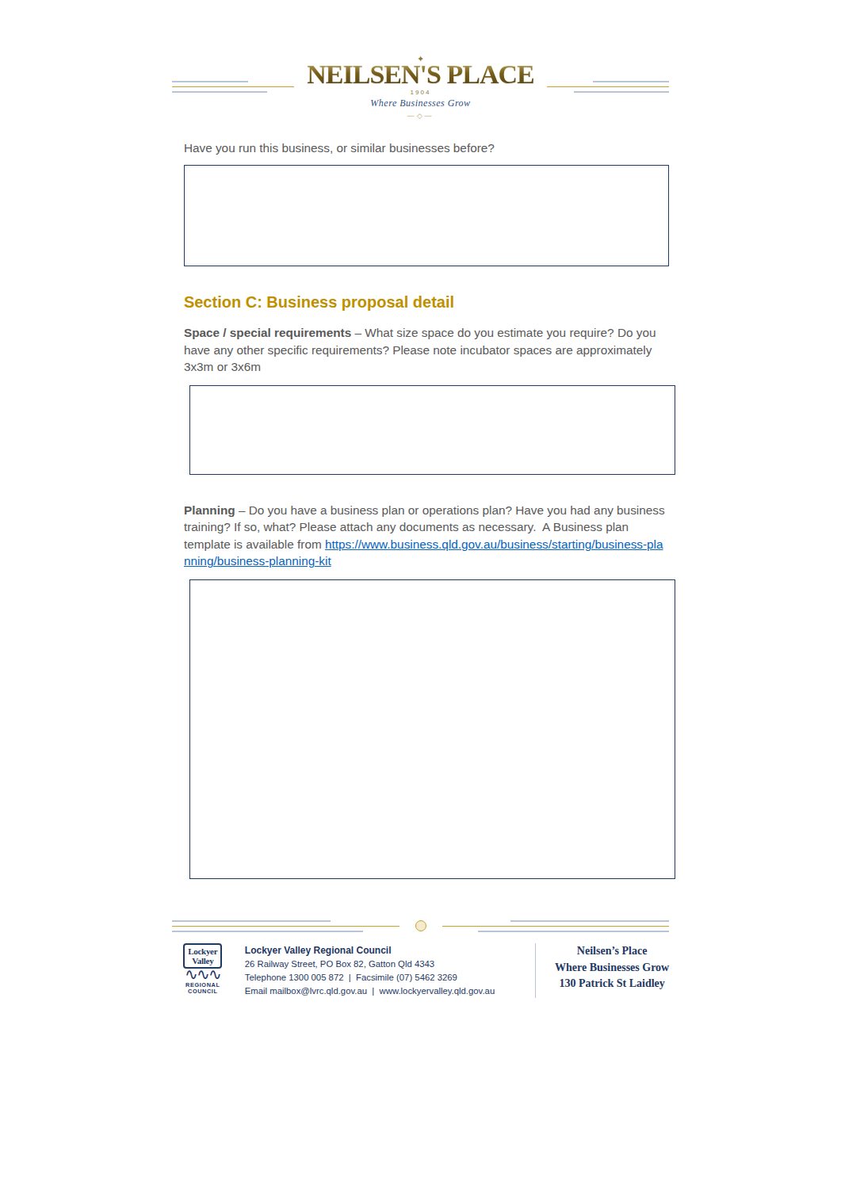✦
NEILSEN'S PLACE
1904
Where Businesses Grow
—◇—
Have you run this business, or similar businesses before?
Section C: Business proposal detail
Space / special requirements – What size space do you estimate you require? Do you have any other specific requirements? Please note incubator spaces are approximately 3x3m or 3x6m
Planning – Do you have a business plan or operations plan? Have you had any business training? If so, what? Please attach any documents as necessary. A Business plan template is available from https://www.business.qld.gov.au/business/starting/business-planning/business-planning-kit
Lockyer
Valley
∿∿∿
REGIONAL COUNCIL
Lockyer Valley Regional Council
26 Railway Street, PO Box 82, Gatton Qld 4343
Telephone 1300 005 872 | Facsimile (07) 5462 3269
Email mailbox@lvrc.qld.gov.au | www.lockyervalley.qld.gov.au
Neilsen’s Place
Where Businesses Grow
130 Patrick St Laidley